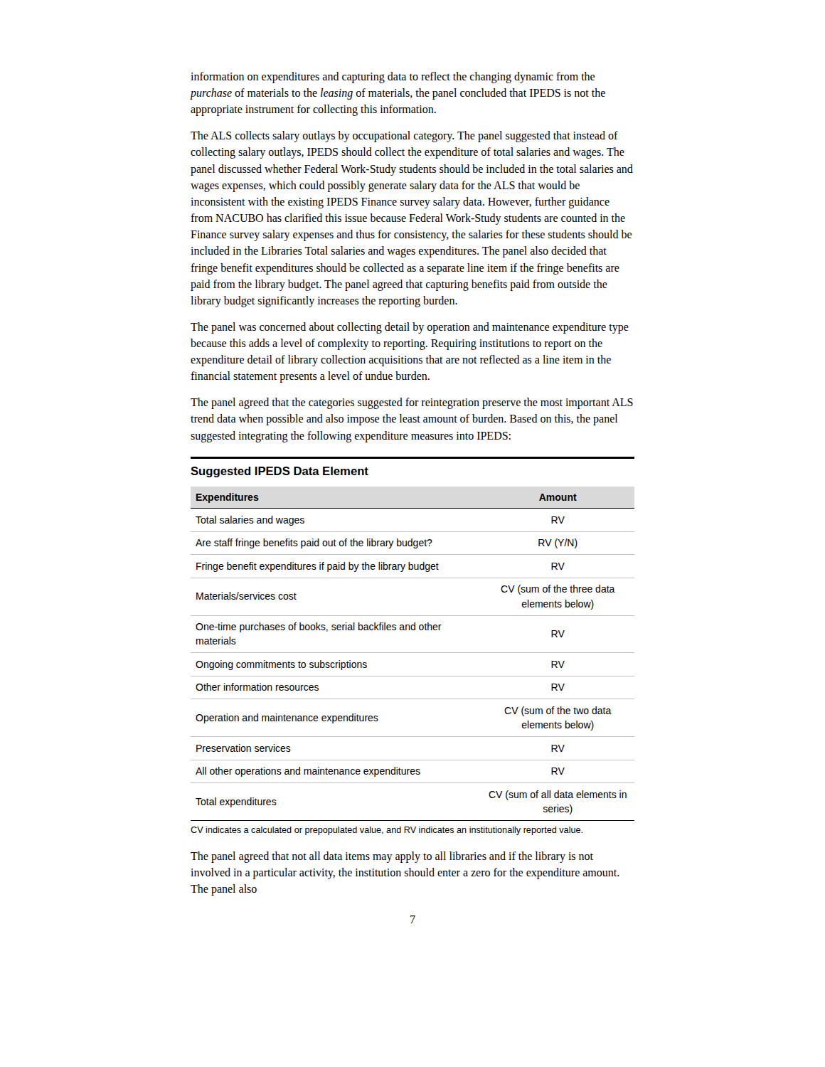information on expenditures and capturing data to reflect the changing dynamic from the purchase of materials to the leasing of materials, the panel concluded that IPEDS is not the appropriate instrument for collecting this information.
The ALS collects salary outlays by occupational category. The panel suggested that instead of collecting salary outlays, IPEDS should collect the expenditure of total salaries and wages. The panel discussed whether Federal Work-Study students should be included in the total salaries and wages expenses, which could possibly generate salary data for the ALS that would be inconsistent with the existing IPEDS Finance survey salary data. However, further guidance from NACUBO has clarified this issue because Federal Work-Study students are counted in the Finance survey salary expenses and thus for consistency, the salaries for these students should be included in the Libraries Total salaries and wages expenditures. The panel also decided that fringe benefit expenditures should be collected as a separate line item if the fringe benefits are paid from the library budget. The panel agreed that capturing benefits paid from outside the library budget significantly increases the reporting burden.
The panel was concerned about collecting detail by operation and maintenance expenditure type because this adds a level of complexity to reporting. Requiring institutions to report on the expenditure detail of library collection acquisitions that are not reflected as a line item in the financial statement presents a level of undue burden.
The panel agreed that the categories suggested for reintegration preserve the most important ALS trend data when possible and also impose the least amount of burden. Based on this, the panel suggested integrating the following expenditure measures into IPEDS:
Suggested IPEDS Data Element
| Expenditures | Amount |
| --- | --- |
| Total salaries and wages | RV |
| Are staff fringe benefits paid out of the library budget? | RV (Y/N) |
| Fringe benefit expenditures if paid by the library budget | RV |
| Materials/services cost | CV (sum of the three data elements below) |
| One-time purchases of books, serial backfiles and other materials | RV |
| Ongoing commitments to subscriptions | RV |
| Other information resources | RV |
| Operation and maintenance expenditures | CV (sum of the two data elements below) |
| Preservation services | RV |
| All other operations and maintenance expenditures | RV |
| Total expenditures | CV (sum of all data elements in series) |
CV indicates a calculated or prepopulated value, and RV indicates an institutionally reported value.
The panel agreed that not all data items may apply to all libraries and if the library is not involved in a particular activity, the institution should enter a zero for the expenditure amount. The panel also
7